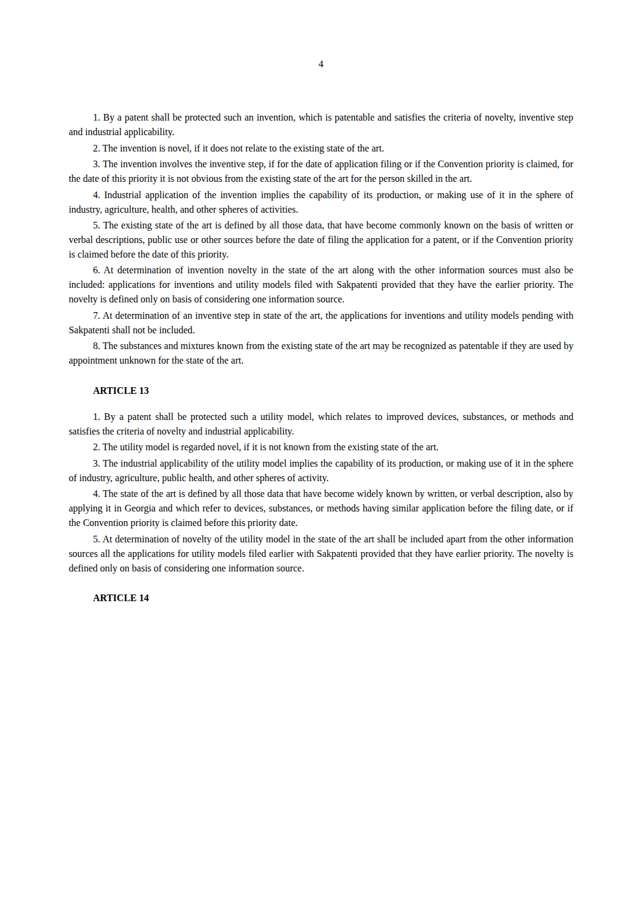4
1. By a patent shall be protected such an invention, which is patentable and satisfies the criteria of novelty, inventive step and industrial applicability.
2. The invention is novel, if it does not relate to the existing state of the art.
3. The invention involves the inventive step, if for the date of application filing or if the Convention priority is claimed, for the date of this priority it is not obvious from the existing state of the art for the person skilled in the art.
4. Industrial application of the invention implies the capability of its production, or making use of it in the sphere of industry, agriculture, health, and other spheres of activities.
5. The existing state of the art is defined by all those data, that have become commonly known on the basis of written or verbal descriptions, public use or other sources before the date of filing the application for a patent, or if the Convention priority is claimed before the date of this priority.
6. At determination of invention novelty in the state of the art along with the other information sources must also be included: applications for inventions and utility models filed with Sakpatenti provided that they have the earlier priority. The novelty is defined only on basis of considering one information source.
7. At determination of an inventive step in state of the art, the applications for inventions and utility models pending with Sakpatenti shall not be included.
8. The substances and mixtures known from the existing state of the art may be recognized as patentable if they are used by appointment unknown for the state of the art.
ARTICLE 13
1. By a patent shall be protected such a utility model, which relates to improved devices, substances, or methods and satisfies the criteria of novelty and industrial applicability.
2. The utility model is regarded novel, if it is not known from the existing state of the art.
3. The industrial applicability of the utility model implies the capability of its production, or making use of it in the sphere of industry, agriculture, public health, and other spheres of activity.
4. The state of the art is defined by all those data that have become widely known by written, or verbal description, also by applying it in Georgia and which refer to devices, substances, or methods having similar application before the filing date, or if the Convention priority is claimed before this priority date.
5. At determination of novelty of the utility model in the state of the art shall be included apart from the other information sources all the applications for utility models filed earlier with Sakpatenti provided that they have earlier priority. The novelty is defined only on basis of considering one information source.
ARTICLE 14